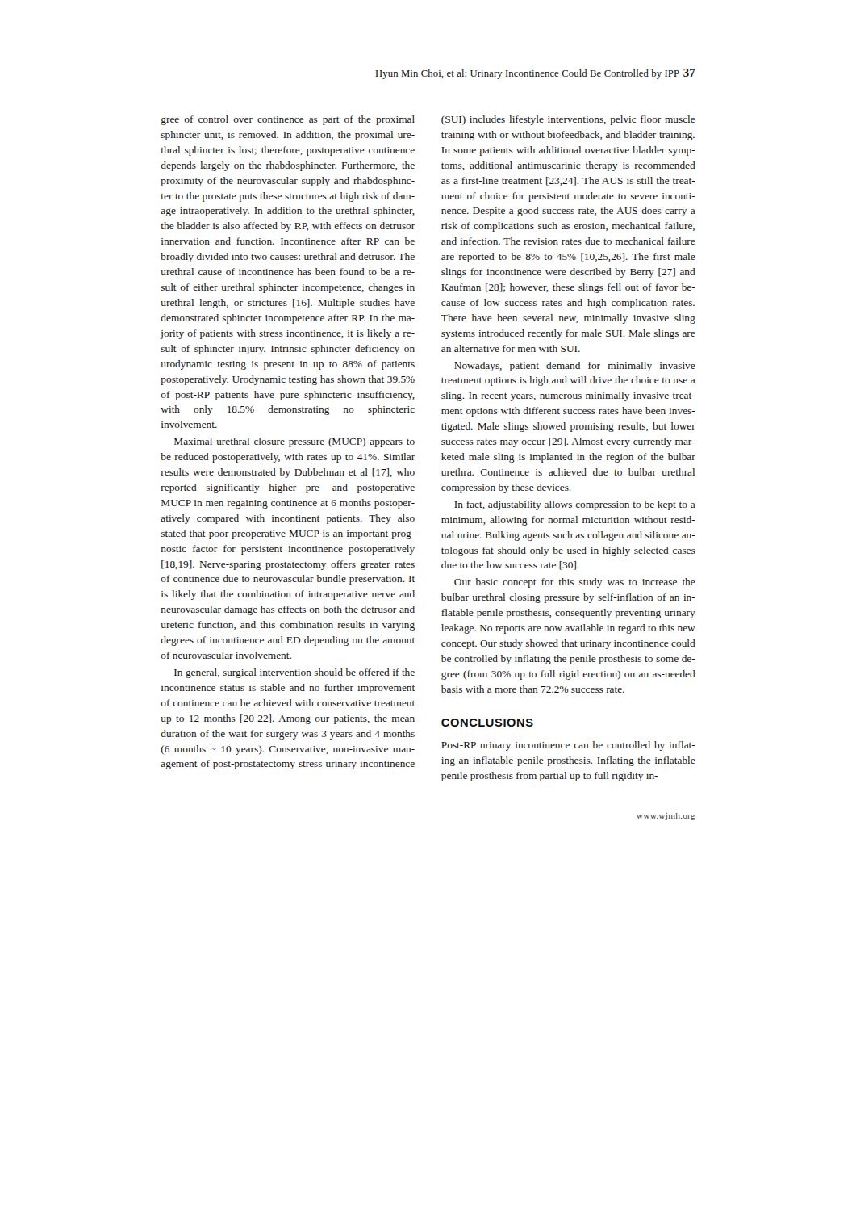Hyun Min Choi, et al: Urinary Incontinence Could Be Controlled by IPP 37
gree of control over continence as part of the proximal sphincter unit, is removed. In addition, the proximal urethral sphincter is lost; therefore, postoperative continence depends largely on the rhabdosphincter. Furthermore, the proximity of the neurovascular supply and rhabdosphincter to the prostate puts these structures at high risk of damage intraoperatively. In addition to the urethral sphincter, the bladder is also affected by RP, with effects on detrusor innervation and function. Incontinence after RP can be broadly divided into two causes: urethral and detrusor. The urethral cause of incontinence has been found to be a result of either urethral sphincter incompetence, changes in urethral length, or strictures [16]. Multiple studies have demonstrated sphincter incompetence after RP. In the majority of patients with stress incontinence, it is likely a result of sphincter injury. Intrinsic sphincter deficiency on urodynamic testing is present in up to 88% of patients postoperatively. Urodynamic testing has shown that 39.5% of post-RP patients have pure sphincteric insufficiency, with only 18.5% demonstrating no sphincteric involvement.
Maximal urethral closure pressure (MUCP) appears to be reduced postoperatively, with rates up to 41%. Similar results were demonstrated by Dubbelman et al [17], who reported significantly higher pre- and postoperative MUCP in men regaining continence at 6 months postoperatively compared with incontinent patients. They also stated that poor preoperative MUCP is an important prognostic factor for persistent incontinence postoperatively [18,19]. Nerve-sparing prostatectomy offers greater rates of continence due to neurovascular bundle preservation. It is likely that the combination of intraoperative nerve and neurovascular damage has effects on both the detrusor and ureteric function, and this combination results in varying degrees of incontinence and ED depending on the amount of neurovascular involvement.
In general, surgical intervention should be offered if the incontinence status is stable and no further improvement of continence can be achieved with conservative treatment up to 12 months [20-22]. Among our patients, the mean duration of the wait for surgery was 3 years and 4 months (6 months ~ 10 years). Conservative, non-invasive management of post-prostatectomy stress urinary incontinence (SUI) includes lifestyle interventions, pelvic floor muscle training with or without biofeedback, and bladder training. In some patients with additional overactive bladder symptoms, additional antimuscarinic therapy is recommended as a first-line treatment [23,24]. The AUS is still the treatment of choice for persistent moderate to severe incontinence. Despite a good success rate, the AUS does carry a risk of complications such as erosion, mechanical failure, and infection. The revision rates due to mechanical failure are reported to be 8% to 45% [10,25,26]. The first male slings for incontinence were described by Berry [27] and Kaufman [28]; however, these slings fell out of favor because of low success rates and high complication rates. There have been several new, minimally invasive sling systems introduced recently for male SUI. Male slings are an alternative for men with SUI.
Nowadays, patient demand for minimally invasive treatment options is high and will drive the choice to use a sling. In recent years, numerous minimally invasive treatment options with different success rates have been investigated. Male slings showed promising results, but lower success rates may occur [29]. Almost every currently marketed male sling is implanted in the region of the bulbar urethra. Continence is achieved due to bulbar urethral compression by these devices.
In fact, adjustability allows compression to be kept to a minimum, allowing for normal micturition without residual urine. Bulking agents such as collagen and silicone autologous fat should only be used in highly selected cases due to the low success rate [30].
Our basic concept for this study was to increase the bulbar urethral closing pressure by self-inflation of an inflatable penile prosthesis, consequently preventing urinary leakage. No reports are now available in regard to this new concept. Our study showed that urinary incontinence could be controlled by inflating the penile prosthesis to some degree (from 30% up to full rigid erection) on an as-needed basis with a more than 72.2% success rate.
CONCLUSIONS
Post-RP urinary incontinence can be controlled by inflating an inflatable penile prosthesis. Inflating the inflatable penile prosthesis from partial up to full rigidity in-
www.wjmh.org